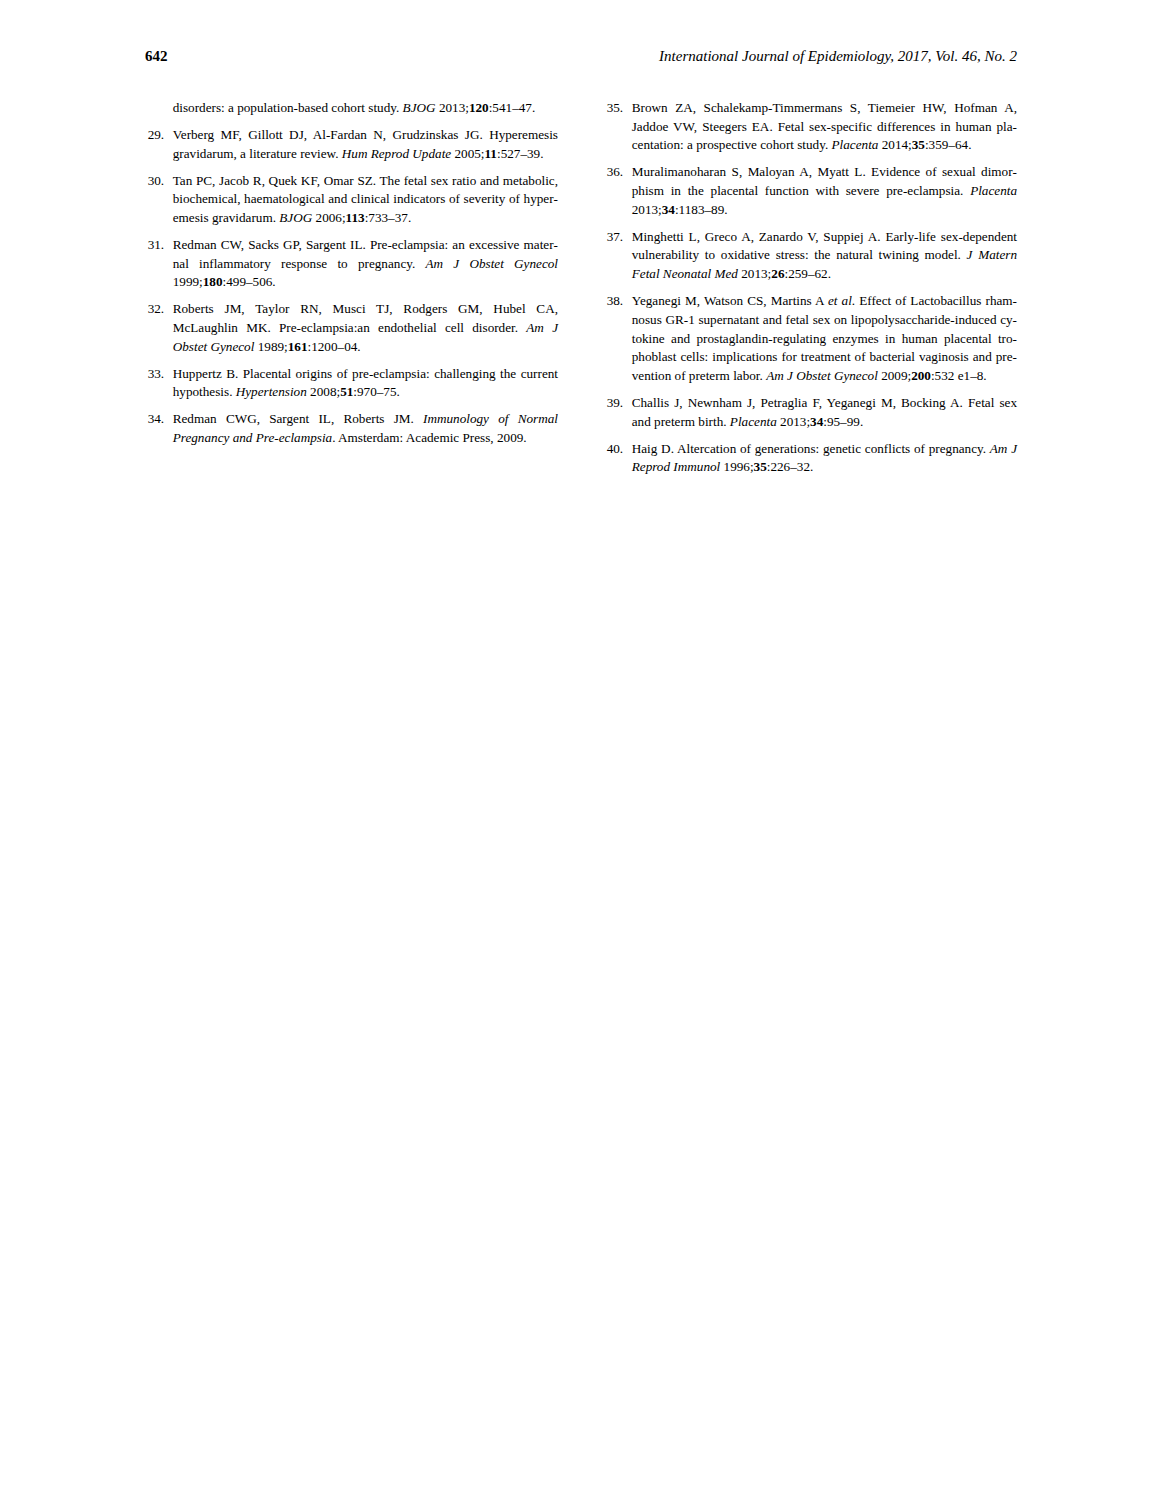642 International Journal of Epidemiology, 2017, Vol. 46, No. 2
disorders: a population-based cohort study. BJOG 2013;120:541–47.
29. Verberg MF, Gillott DJ, Al-Fardan N, Grudzinskas JG. Hyperemesis gravidarum, a literature review. Hum Reprod Update 2005;11:527–39.
30. Tan PC, Jacob R, Quek KF, Omar SZ. The fetal sex ratio and metabolic, biochemical, haematological and clinical indicators of severity of hyperemesis gravidarum. BJOG 2006;113:733–37.
31. Redman CW, Sacks GP, Sargent IL. Pre-eclampsia: an excessive maternal inflammatory response to pregnancy. Am J Obstet Gynecol 1999;180:499–506.
32. Roberts JM, Taylor RN, Musci TJ, Rodgers GM, Hubel CA, McLaughlin MK. Pre-eclampsia:an endothelial cell disorder. Am J Obstet Gynecol 1989;161:1200–04.
33. Huppertz B. Placental origins of pre-eclampsia: challenging the current hypothesis. Hypertension 2008;51:970–75.
34. Redman CWG, Sargent IL, Roberts JM. Immunology of Normal Pregnancy and Pre-eclampsia. Amsterdam: Academic Press, 2009.
35. Brown ZA, Schalekamp-Timmermans S, Tiemeier HW, Hofman A, Jaddoe VW, Steegers EA. Fetal sex-specific differences in human placentation: a prospective cohort study. Placenta 2014;35:359–64.
36. Muralimanoharan S, Maloyan A, Myatt L. Evidence of sexual dimorphism in the placental function with severe pre-eclampsia. Placenta 2013;34:1183–89.
37. Minghetti L, Greco A, Zanardo V, Suppiej A. Early-life sex-dependent vulnerability to oxidative stress: the natural twining model. J Matern Fetal Neonatal Med 2013;26:259–62.
38. Yeganegi M, Watson CS, Martins A et al. Effect of Lactobacillus rhamnosus GR-1 supernatant and fetal sex on lipopolysaccharide-induced cytokine and prostaglandin-regulating enzymes in human placental trophoblast cells: implications for treatment of bacterial vaginosis and prevention of preterm labor. Am J Obstet Gynecol 2009;200:532 e1–8.
39. Challis J, Newnham J, Petraglia F, Yeganegi M, Bocking A. Fetal sex and preterm birth. Placenta 2013;34:95–99.
40. Haig D. Altercation of generations: genetic conflicts of pregnancy. Am J Reprod Immunol 1996;35:226–32.